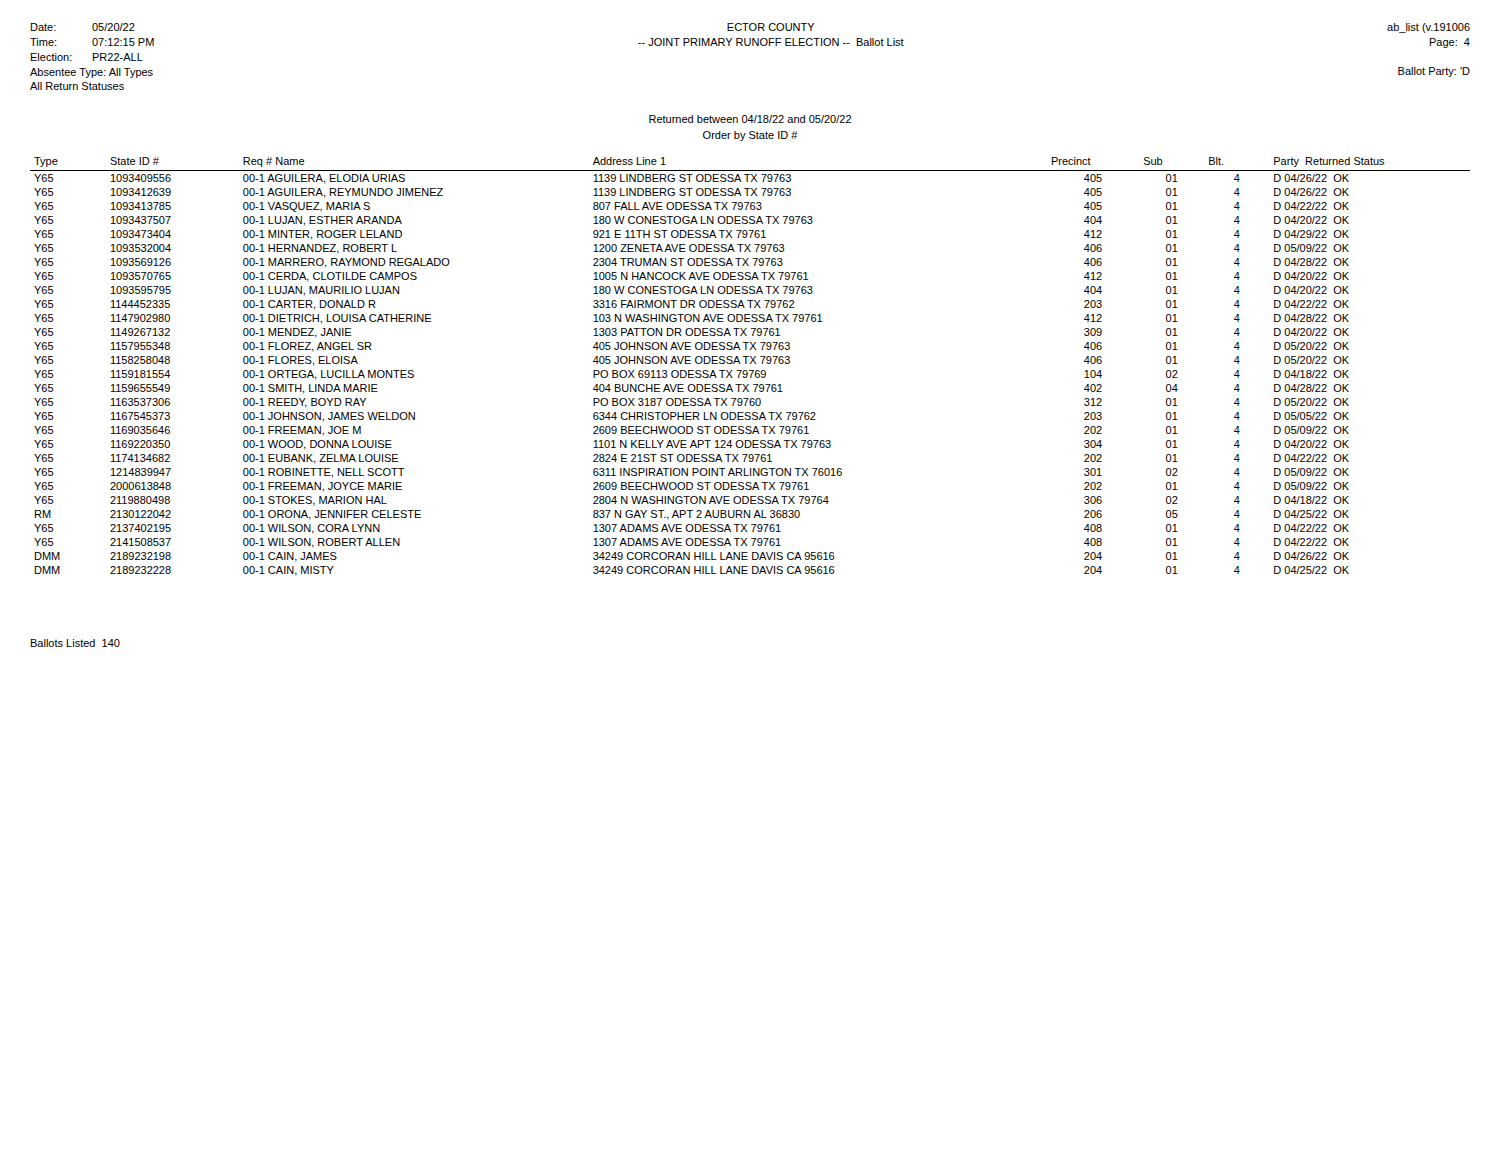Date: 05/20/22
Time: 07:12:15 PM
Election: PR22-ALL
Absentee Type: All Types
All Return Statuses
ab_list (v.191006
Page: 4
Ballot Party: 'D
ECTOR COUNTY
-- JOINT PRIMARY RUNOFF ELECTION -- Ballot List
Returned between 04/18/22 and 05/20/22
Order by State ID #
| Type | State ID # | Req # Name | Address Line 1 | Precinct | Sub | Blt. | Party Returned Status |
| --- | --- | --- | --- | --- | --- | --- | --- |
| Y65 | 1093409556 | 00-1 AGUILERA, ELODIA URIAS | 1139 LINDBERG ST ODESSA TX 79763 | 405 | 01 | 4 | D 04/26/22 OK |
| Y65 | 1093412639 | 00-1 AGUILERA, REYMUNDO JIMENEZ | 1139 LINDBERG ST ODESSA TX 79763 | 405 | 01 | 4 | D 04/26/22 OK |
| Y65 | 1093413785 | 00-1 VASQUEZ, MARIA S | 807 FALL AVE ODESSA TX 79763 | 405 | 01 | 4 | D 04/22/22 OK |
| Y65 | 1093437507 | 00-1 LUJAN, ESTHER ARANDA | 180 W CONESTOGA LN ODESSA TX 79763 | 404 | 01 | 4 | D 04/20/22 OK |
| Y65 | 1093473404 | 00-1 MINTER, ROGER LELAND | 921 E 11TH ST ODESSA TX 79761 | 412 | 01 | 4 | D 04/29/22 OK |
| Y65 | 1093532004 | 00-1 HERNANDEZ, ROBERT L | 1200 ZENETA AVE ODESSA TX 79763 | 406 | 01 | 4 | D 05/09/22 OK |
| Y65 | 1093569126 | 00-1 MARRERO, RAYMOND REGALADO | 2304 TRUMAN ST ODESSA TX 79763 | 406 | 01 | 4 | D 04/28/22 OK |
| Y65 | 1093570765 | 00-1 CERDA, CLOTILDE CAMPOS | 1005 N HANCOCK AVE ODESSA TX 79761 | 412 | 01 | 4 | D 04/20/22 OK |
| Y65 | 1093595795 | 00-1 LUJAN, MAURILIO LUJAN | 180 W CONESTOGA LN ODESSA TX 79763 | 404 | 01 | 4 | D 04/20/22 OK |
| Y65 | 1144452335 | 00-1 CARTER, DONALD R | 3316 FAIRMONT DR ODESSA TX 79762 | 203 | 01 | 4 | D 04/22/22 OK |
| Y65 | 1147902980 | 00-1 DIETRICH, LOUISA CATHERINE | 103 N WASHINGTON AVE ODESSA TX 79761 | 412 | 01 | 4 | D 04/28/22 OK |
| Y65 | 1149267132 | 00-1 MENDEZ, JANIE | 1303 PATTON DR ODESSA TX 79761 | 309 | 01 | 4 | D 04/20/22 OK |
| Y65 | 1157955348 | 00-1 FLOREZ, ANGEL SR | 405 JOHNSON AVE ODESSA TX 79763 | 406 | 01 | 4 | D 05/20/22 OK |
| Y65 | 1158258048 | 00-1 FLORES, ELOISA | 405 JOHNSON AVE ODESSA TX 79763 | 406 | 01 | 4 | D 05/20/22 OK |
| Y65 | 1159181554 | 00-1 ORTEGA, LUCILLA MONTES | PO BOX 69113 ODESSA TX 79769 | 104 | 02 | 4 | D 04/18/22 OK |
| Y65 | 1159655549 | 00-1 SMITH, LINDA MARIE | 404 BUNCHE AVE ODESSA TX 79761 | 402 | 04 | 4 | D 04/28/22 OK |
| Y65 | 1163537306 | 00-1 REEDY, BOYD RAY | PO BOX 3187 ODESSA TX 79760 | 312 | 01 | 4 | D 05/20/22 OK |
| Y65 | 1167545373 | 00-1 JOHNSON, JAMES WELDON | 6344 CHRISTOPHER LN ODESSA TX 79762 | 203 | 01 | 4 | D 05/05/22 OK |
| Y65 | 1169035646 | 00-1 FREEMAN, JOE M | 2609 BEECHWOOD ST ODESSA TX 79761 | 202 | 01 | 4 | D 05/09/22 OK |
| Y65 | 1169220350 | 00-1 WOOD, DONNA LOUISE | 1101 N KELLY AVE APT 124 ODESSA TX 79763 | 304 | 01 | 4 | D 04/20/22 OK |
| Y65 | 1174134682 | 00-1 EUBANK, ZELMA LOUISE | 2824 E 21ST ST ODESSA TX 79761 | 202 | 01 | 4 | D 04/22/22 OK |
| Y65 | 1214839947 | 00-1 ROBINETTE, NELL SCOTT | 6311 INSPIRATION POINT ARLINGTON TX 76016 | 301 | 02 | 4 | D 05/09/22 OK |
| Y65 | 2000613848 | 00-1 FREEMAN, JOYCE MARIE | 2609 BEECHWOOD ST ODESSA TX 79761 | 202 | 01 | 4 | D 05/09/22 OK |
| Y65 | 2119880498 | 00-1 STOKES, MARION HAL | 2804 N WASHINGTON AVE ODESSA TX 79764 | 306 | 02 | 4 | D 04/18/22 OK |
| RM | 2130122042 | 00-1 ORONA, JENNIFER CELESTE | 837 N GAY ST., APT 2 AUBURN AL 36830 | 206 | 05 | 4 | D 04/25/22 OK |
| Y65 | 2137402195 | 00-1 WILSON, CORA LYNN | 1307 ADAMS AVE ODESSA TX 79761 | 408 | 01 | 4 | D 04/22/22 OK |
| Y65 | 2141508537 | 00-1 WILSON, ROBERT ALLEN | 1307 ADAMS AVE ODESSA TX 79761 | 408 | 01 | 4 | D 04/22/22 OK |
| DMM | 2189232198 | 00-1 CAIN, JAMES | 34249 CORCORAN HILL LANE DAVIS CA 95616 | 204 | 01 | 4 | D 04/26/22 OK |
| DMM | 2189232228 | 00-1 CAIN, MISTY | 34249 CORCORAN HILL LANE DAVIS CA 95616 | 204 | 01 | 4 | D 04/25/22 OK |
Ballots Listed 140